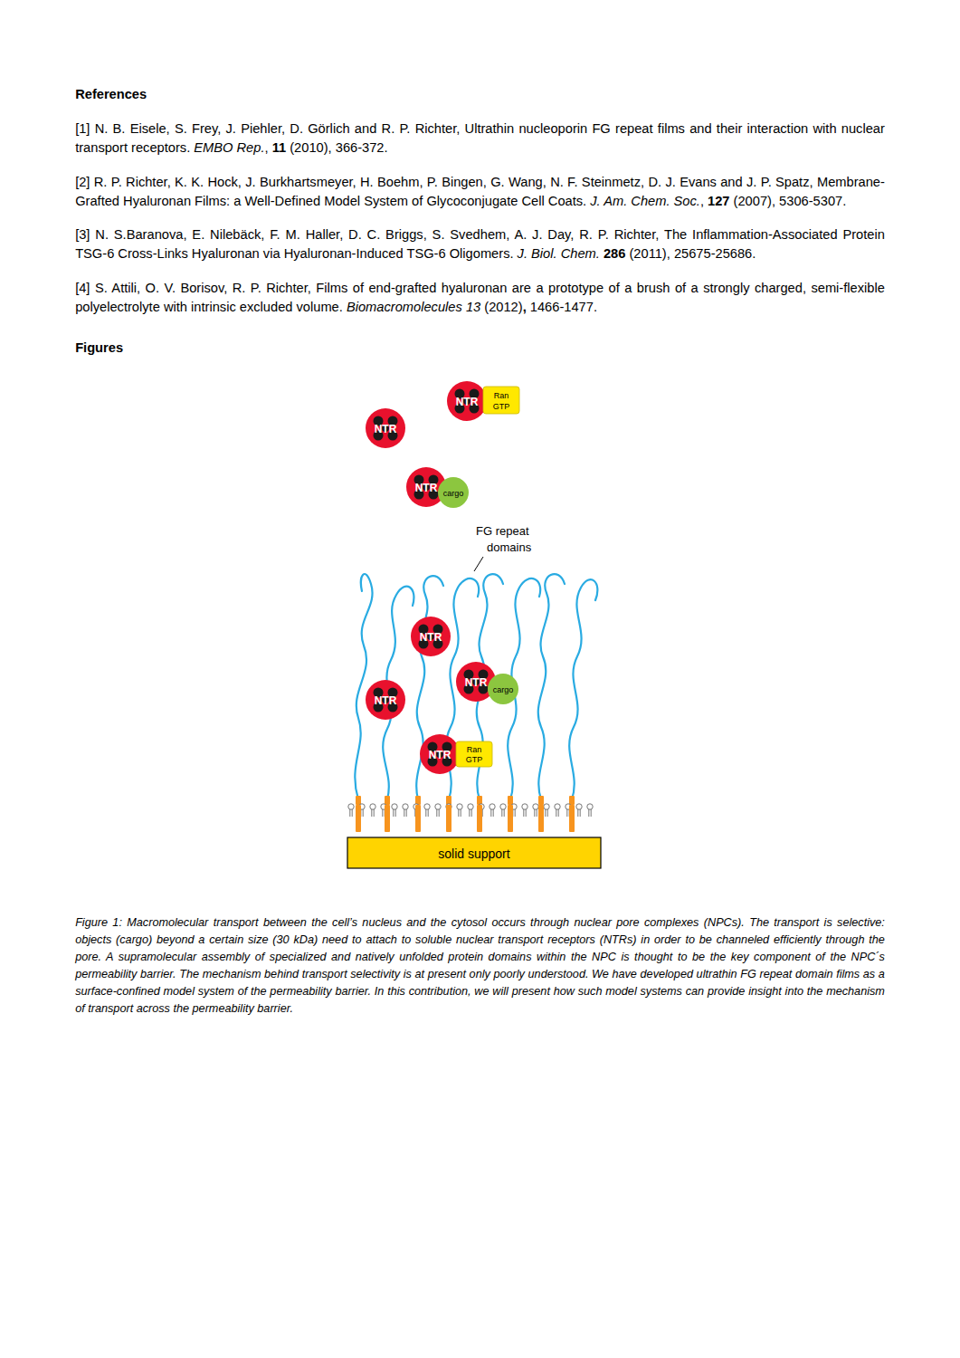References
[1] N. B. Eisele, S. Frey, J. Piehler, D. Görlich and R. P. Richter, Ultrathin nucleoporin FG repeat films and their interaction with nuclear transport receptors. EMBO Rep., 11 (2010), 366-372.
[2] R. P. Richter, K. K. Hock, J. Burkhartsmeyer, H. Boehm, P. Bingen, G. Wang, N. F. Steinmetz, D. J. Evans and J. P. Spatz, Membrane-Grafted Hyaluronan Films: a Well-Defined Model System of Glycoconjugate Cell Coats. J. Am. Chem. Soc., 127 (2007), 5306-5307.
[3] N. S.Baranova, E. Nilebäck, F. M. Haller, D. C. Briggs, S. Svedhem, A. J. Day, R. P. Richter, The Inflammation-Associated Protein TSG-6 Cross-Links Hyaluronan via Hyaluronan-Induced TSG-6 Oligomers. J. Biol. Chem. 286 (2011), 25675-25686.
[4] S. Attili, O. V. Borisov, R. P. Richter, Films of end-grafted hyaluronan are a prototype of a brush of a strongly charged, semi-flexible polyelectrolyte with intrinsic excluded volume. Biomacromolecules 13 (2012), 1466-1477.
Figures
NTR Ran GTP cargo FG repeat domains cargo Ran GTP solid support
Figure 1: Macromolecular transport between the cell’s nucleus and the cytosol occurs through nuclear pore complexes (NPCs). The transport is selective: objects (cargo) beyond a certain size (30 kDa) need to attach to soluble nuclear transport receptors (NTRs) in order to be channeled efficiently through the pore. A supramolecular assembly of specialized and natively unfolded protein domains within the NPC is thought to be the key component of the NPC´s permeability barrier. The mechanism behind transport selectivity is at present only poorly understood. We have developed ultrathin FG repeat domain films as a surface-confined model system of the permeability barrier. In this contribution, we will present how such model systems can provide insight into the mechanism of transport across the permeability barrier.